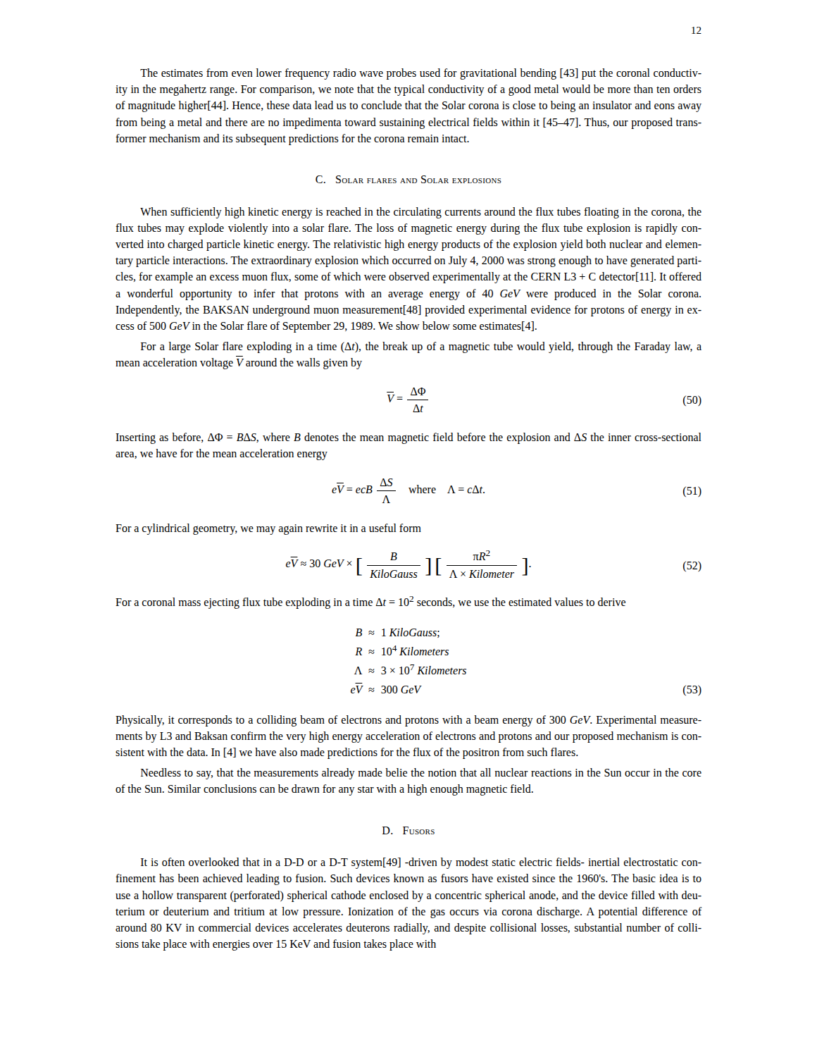12
The estimates from even lower frequency radio wave probes used for gravitational bending [43] put the coronal conductivity in the megahertz range. For comparison, we note that the typical conductivity of a good metal would be more than ten orders of magnitude higher[44]. Hence, these data lead us to conclude that the Solar corona is close to being an insulator and eons away from being a metal and there are no impedimenta toward sustaining electrical fields within it [45–47]. Thus, our proposed transformer mechanism and its subsequent predictions for the corona remain intact.
C. Solar flares and Solar explosions
When sufficiently high kinetic energy is reached in the circulating currents around the flux tubes floating in the corona, the flux tubes may explode violently into a solar flare. The loss of magnetic energy during the flux tube explosion is rapidly converted into charged particle kinetic energy. The relativistic high energy products of the explosion yield both nuclear and elementary particle interactions. The extraordinary explosion which occurred on July 4, 2000 was strong enough to have generated particles, for example an excess muon flux, some of which were observed experimentally at the CERN L3 + C detector[11]. It offered a wonderful opportunity to infer that protons with an average energy of 40 GeV were produced in the Solar corona. Independently, the BAKSAN underground muon measurement[48] provided experimental evidence for protons of energy in excess of 500 GeV in the Solar flare of September 29, 1989. We show below some estimates[4].
For a large Solar flare exploding in a time (Δt), the break up of a magnetic tube would yield, through the Faraday law, a mean acceleration voltage V around the walls given by
V = ΔΦ Δt
(50)
Inserting as before, ΔΦ = BΔS, where B denotes the mean magnetic field before the explosion and ΔS the inner cross-sectional area, we have for the mean acceleration energy
eV = ecB ΔS Λ where Λ = c Δt.
(51)
For a cylindrical geometry, we may again rewrite it in a useful form
eV ≈ 30 GeV × [ BKiloGauss ] [ πR2 Λ × Kilometer ].
(52)
For a coronal mass ejecting flux tube exploding in a time Δt = 102 seconds, we use the estimated values to derive
| B | ≈ | 1 KiloGauss ; |
| R | ≈ | 10 4 Kilometers |
| Λ | ≈ | 3 × 10 7 Kilometers |
| e V | ≈ | 300 GeV |
(53)
Physically, it corresponds to a colliding beam of electrons and protons with a beam energy of 300 GeV. Experimental measurements by L3 and Baksan confirm the very high energy acceleration of electrons and protons and our proposed mechanism is consistent with the data. In [4] we have also made predictions for the flux of the positron from such flares.
Needless to say, that the measurements already made belie the notion that all nuclear reactions in the Sun occur in the core of the Sun. Similar conclusions can be drawn for any star with a high enough magnetic field.
D. Fusors
It is often overlooked that in a D-D or a D-T system[49] -driven by modest static electric fields- inertial electrostatic confinement has been achieved leading to fusion. Such devices known as fusors have existed since the 1960's. The basic idea is to use a hollow transparent (perforated) spherical cathode enclosed by a concentric spherical anode, and the device filled with deuterium or deuterium and tritium at low pressure. Ionization of the gas occurs via corona discharge. A potential difference of around 80 KV in commercial devices accelerates deuterons radially, and despite collisional losses, substantial number of collisions take place with energies over 15 KeV and fusion takes place with